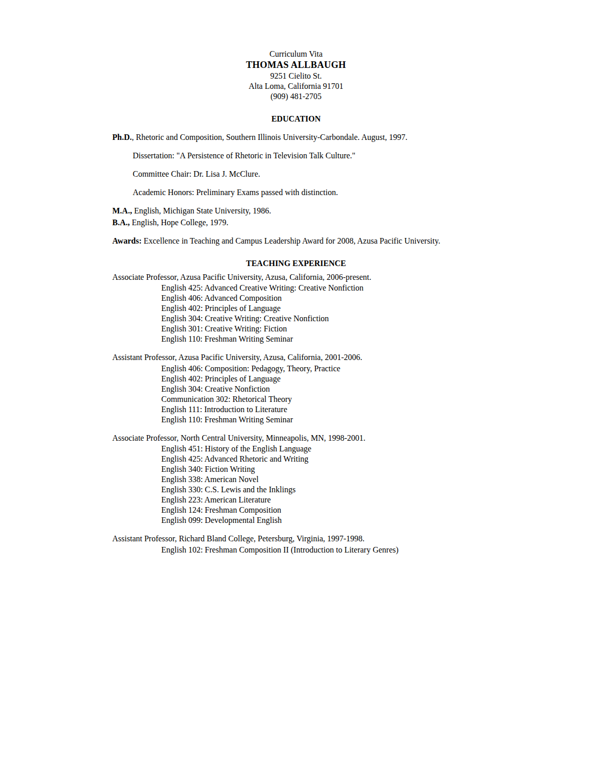Curriculum Vita
THOMAS ALLBAUGH
9251 Cielito St.
Alta Loma, California 91701
(909) 481-2705
Education
Ph.D., Rhetoric and Composition, Southern Illinois University-Carbondale. August, 1997.
Dissertation: "A Persistence of Rhetoric in Television Talk Culture."
Committee Chair: Dr. Lisa J. McClure.
Academic Honors: Preliminary Exams passed with distinction.
M.A., English, Michigan State University, 1986.
B.A., English, Hope College, 1979.
Awards: Excellence in Teaching and Campus Leadership Award for 2008, Azusa Pacific University.
Teaching Experience
Associate Professor, Azusa Pacific University, Azusa, California, 2006-present.
English 425: Advanced Creative Writing: Creative Nonfiction
English 406: Advanced Composition
English 402: Principles of Language
English 304: Creative Writing: Creative Nonfiction
English 301: Creative Writing: Fiction
English 110: Freshman Writing Seminar
Assistant Professor, Azusa Pacific University, Azusa, California, 2001-2006.
English 406: Composition: Pedagogy, Theory, Practice
English 402: Principles of Language
English 304: Creative Nonfiction
Communication 302: Rhetorical Theory
English 111: Introduction to Literature
English 110: Freshman Writing Seminar
Associate Professor, North Central University, Minneapolis, MN, 1998-2001.
English 451: History of the English Language
English 425: Advanced Rhetoric and Writing
English 340: Fiction Writing
English 338: American Novel
English 330: C.S. Lewis and the Inklings
English 223: American Literature
English 124: Freshman Composition
English 099: Developmental English
Assistant Professor, Richard Bland College, Petersburg, Virginia, 1997-1998.
English 102: Freshman Composition II (Introduction to Literary Genres)